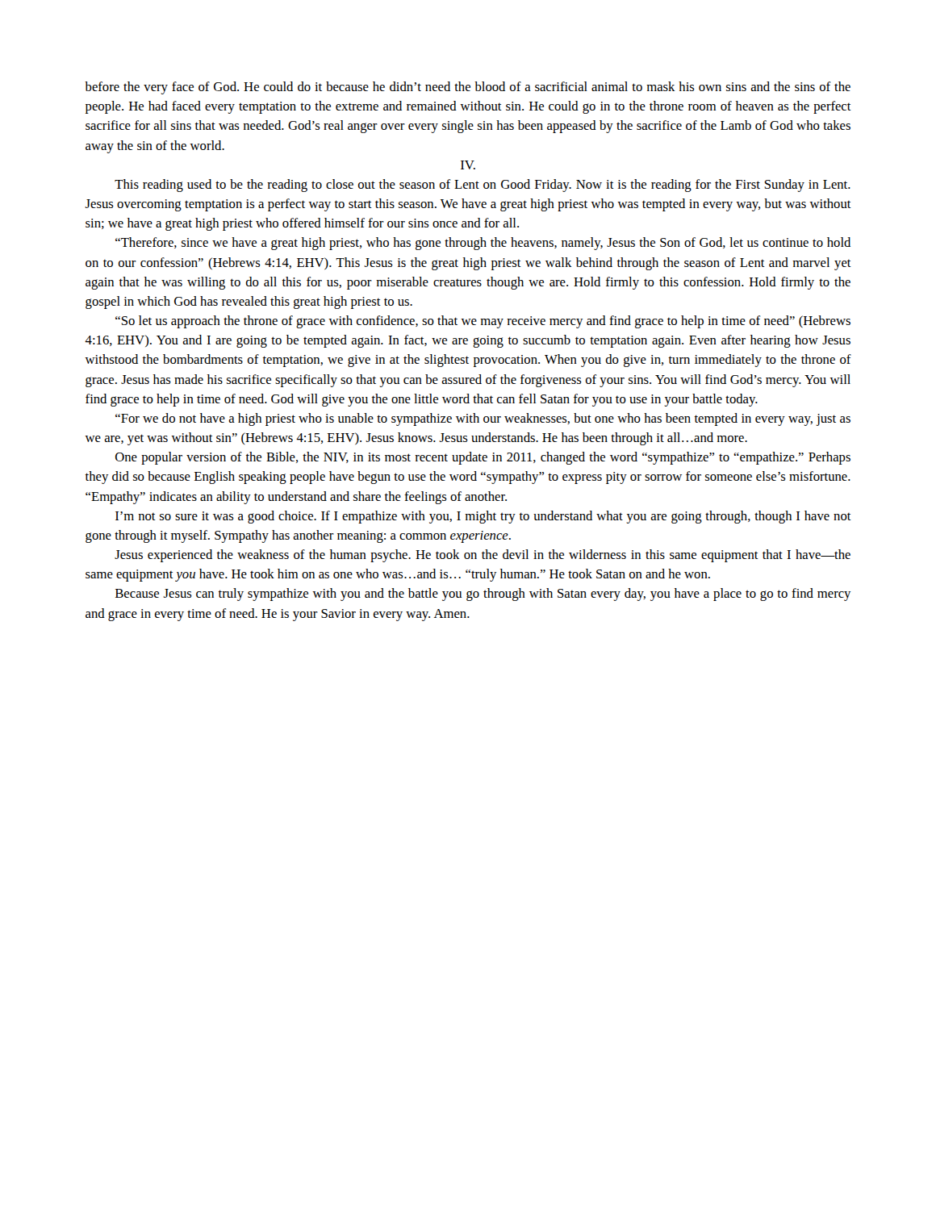before the very face of God. He could do it because he didn’t need the blood of a sacrificial animal to mask his own sins and the sins of the people. He had faced every temptation to the extreme and remained without sin. He could go in to the throne room of heaven as the perfect sacrifice for all sins that was needed. God’s real anger over every single sin has been appeased by the sacrifice of the Lamb of God who takes away the sin of the world.
IV.
This reading used to be the reading to close out the season of Lent on Good Friday. Now it is the reading for the First Sunday in Lent. Jesus overcoming temptation is a perfect way to start this season. We have a great high priest who was tempted in every way, but was without sin; we have a great high priest who offered himself for our sins once and for all.
“Therefore, since we have a great high priest, who has gone through the heavens, namely, Jesus the Son of God, let us continue to hold on to our confession” (Hebrews 4:14, EHV). This Jesus is the great high priest we walk behind through the season of Lent and marvel yet again that he was willing to do all this for us, poor miserable creatures though we are. Hold firmly to this confession. Hold firmly to the gospel in which God has revealed this great high priest to us.
“So let us approach the throne of grace with confidence, so that we may receive mercy and find grace to help in time of need” (Hebrews 4:16, EHV). You and I are going to be tempted again. In fact, we are going to succumb to temptation again. Even after hearing how Jesus withstood the bombardments of temptation, we give in at the slightest provocation. When you do give in, turn immediately to the throne of grace. Jesus has made his sacrifice specifically so that you can be assured of the forgiveness of your sins. You will find God’s mercy. You will find grace to help in time of need. God will give you the one little word that can fell Satan for you to use in your battle today.
“For we do not have a high priest who is unable to sympathize with our weaknesses, but one who has been tempted in every way, just as we are, yet was without sin” (Hebrews 4:15, EHV). Jesus knows. Jesus understands. He has been through it all…and more.
One popular version of the Bible, the NIV, in its most recent update in 2011, changed the word “sympathize” to “empathize.” Perhaps they did so because English speaking people have begun to use the word “sympathy” to express pity or sorrow for someone else’s misfortune. “Empathy” indicates an ability to understand and share the feelings of another.
I’m not so sure it was a good choice. If I empathize with you, I might try to understand what you are going through, though I have not gone through it myself. Sympathy has another meaning: a common experience.
Jesus experienced the weakness of the human psyche. He took on the devil in the wilderness in this same equipment that I have—the same equipment you have. He took him on as one who was…and is… “truly human.” He took Satan on and he won.
Because Jesus can truly sympathize with you and the battle you go through with Satan every day, you have a place to go to find mercy and grace in every time of need. He is your Savior in every way. Amen.